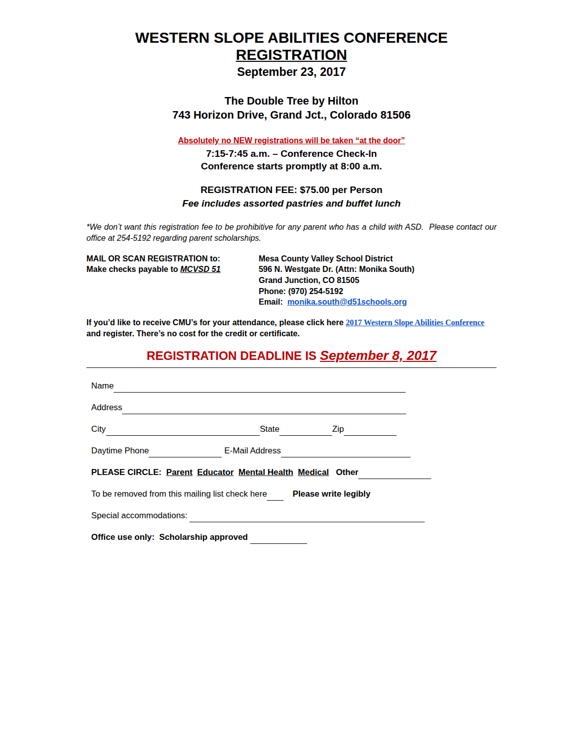WESTERN SLOPE ABILITIES CONFERENCE
REGISTRATION
September 23, 2017
The Double Tree by Hilton
743 Horizon Drive, Grand Jct., Colorado 81506
Absolutely no NEW registrations will be taken “at the door”
7:15-7:45 a.m. – Conference Check-In
Conference starts promptly at 8:00 a.m.
REGISTRATION FEE: $75.00 per Person
Fee includes assorted pastries and buffet lunch
*We don’t want this registration fee to be prohibitive for any parent who has a child with ASD. Please contact our office at 254-5192 regarding parent scholarships.
| MAIL OR SCAN REGISTRATION to: Make checks payable to MCVSD 51 | Mesa County Valley School District 596 N. Westgate Dr. (Attn: Monika South) Grand Junction, CO 81505 Phone: (970) 254-5192 Email: monika.south@d51schools.org |
If you’d like to receive CMU’s for your attendance, please click here 2017 Western Slope Abilities Conference and register. There’s no cost for the credit or certificate.
REGISTRATION DEADLINE IS September 8, 2017
Name
Address
City State Zip
Daytime Phone E-Mail Address
PLEASE CIRCLE: Parent Educator Mental Health Medical Other
To be removed from this mailing list check here Please write legibly
Special accommodations:
Office use only: Scholarship approved